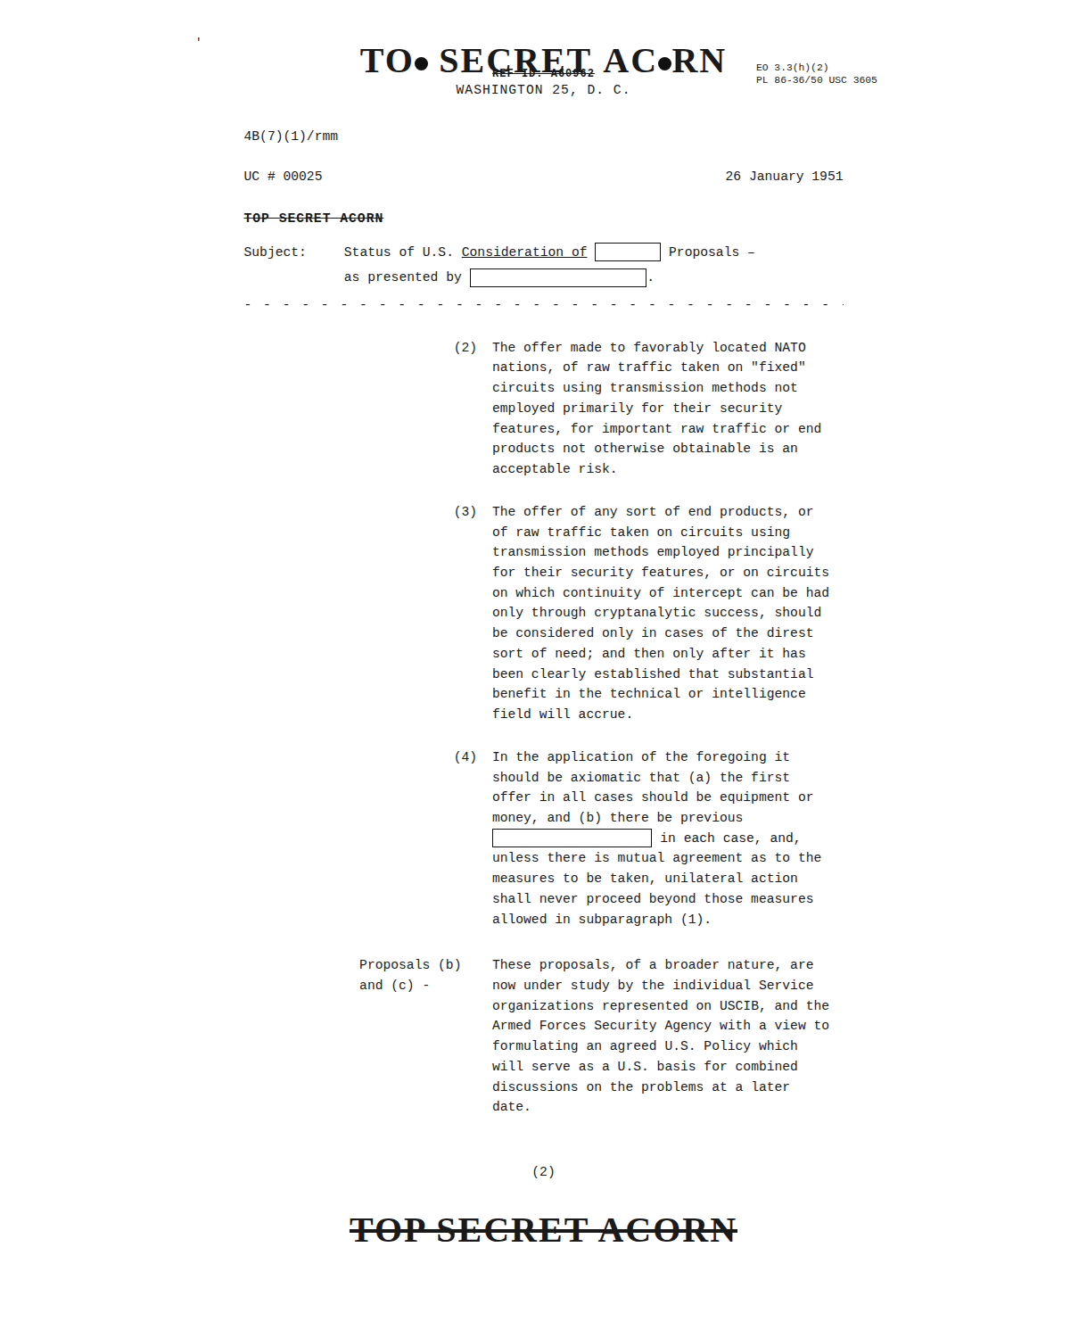'
REF ID: A60962 TO SECRET AC RN
WASHINGTON 25, D. C.
EO 3.3(h)(2)
PL 86-36/50 USC 3605
4B(7)(1)/rmm
UC # 00025 26 January 1951
TOP SECRET ACORN
Subject: Status of U.S. Consideration of Proposals –
as presented by .
- - - - - - - - - - - - - - - - - - - - - - - - - - - - - - - - - - - - - - - - - - - -
(2) The offer made to favorably located NATO nations, of raw traffic taken on "fixed" circuits using transmission methods not employed primarily for their security features, for important raw traffic or end products not otherwise obtainable is an acceptable risk.
(3) The offer of any sort of end products, or of raw traffic taken on circuits using transmission methods employed principally for their security features, or on circuits on which continuity of intercept can be had only through cryptanalytic success, should be considered only in cases of the direst sort of need; and then only after it has been clearly established that substantial benefit in the technical or intelligence field will accrue.
(4) In the application of the foregoing it should be axiomatic that (a) the first offer in all cases should be equipment or money, and (b) there be previous in each case, and, unless there is mutual agreement as to the measures to be taken, unilateral action shall never proceed beyond those measures allowed in subparagraph (1).
Proposals (b) and (c) - These proposals, of a broader nature, are now under study by the individual Service organizations represented on USCIB, and the Armed Forces Security Agency with a view to formulating an agreed U.S. Policy which will serve as a U.S. basis for combined discussions on the problems at a later date.
(2)
TOP SECRET ACORN